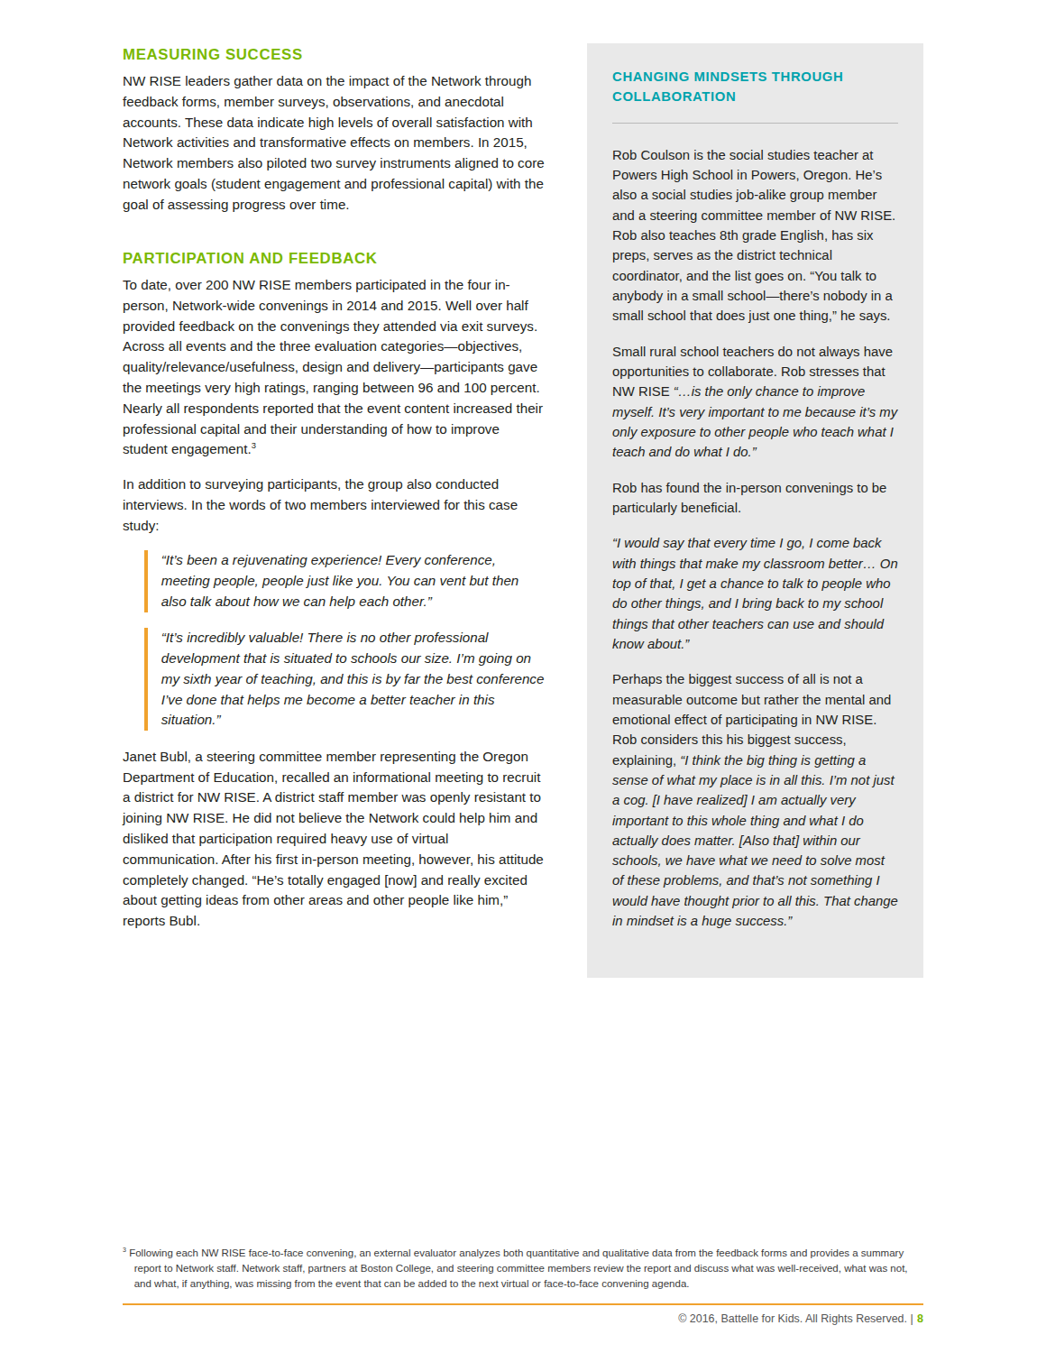Measuring Success
NW RISE leaders gather data on the impact of the Network through feedback forms, member surveys, observations, and anecdotal accounts. These data indicate high levels of overall satisfaction with Network activities and transformative effects on members. In 2015, Network members also piloted two survey instruments aligned to core network goals (student engagement and professional capital) with the goal of assessing progress over time.
Participation and Feedback
To date, over 200 NW RISE members participated in the four in-person, Network-wide convenings in 2014 and 2015. Well over half provided feedback on the convenings they attended via exit surveys. Across all events and the three evaluation categories—objectives, quality/relevance/usefulness, design and delivery—participants gave the meetings very high ratings, ranging between 96 and 100 percent. Nearly all respondents reported that the event content increased their professional capital and their understanding of how to improve student engagement.3
In addition to surveying participants, the group also conducted interviews. In the words of two members interviewed for this case study:
“It’s been a rejuvenating experience! Every conference, meeting people, people just like you. You can vent but then also talk about how we can help each other.”
“It’s incredibly valuable! There is no other professional development that is situated to schools our size. I’m going on my sixth year of teaching, and this is by far the best conference I’ve done that helps me become a better teacher in this situation.”
Janet Bubl, a steering committee member representing the Oregon Department of Education, recalled an informational meeting to recruit a district for NW RISE. A district staff member was openly resistant to joining NW RISE. He did not believe the Network could help him and disliked that participation required heavy use of virtual communication. After his first in-person meeting, however, his attitude completely changed. “He’s totally engaged [now] and really excited about getting ideas from other areas and other people like him,” reports Bubl.
Changing Mindsets Through Collaboration
Rob Coulson is the social studies teacher at Powers High School in Powers, Oregon. He’s also a social studies job-alike group member and a steering committee member of NW RISE. Rob also teaches 8th grade English, has six preps, serves as the district technical coordinator, and the list goes on. “You talk to anybody in a small school—there’s nobody in a small school that does just one thing,” he says.
Small rural school teachers do not always have opportunities to collaborate. Rob stresses that NW RISE “…is the only chance to improve myself. It’s very important to me because it’s my only exposure to other people who teach what I teach and do what I do.”
Rob has found the in-person convenings to be particularly beneficial.
“I would say that every time I go, I come back with things that make my classroom better… On top of that, I get a chance to talk to people who do other things, and I bring back to my school things that other teachers can use and should know about.”
Perhaps the biggest success of all is not a measurable outcome but rather the mental and emotional effect of participating in NW RISE. Rob considers this his biggest success, explaining, “I think the big thing is getting a sense of what my place is in all this. I’m not just a cog. [I have realized] I am actually very important to this whole thing and what I do actually does matter. [Also that] within our schools, we have what we need to solve most of these problems, and that’s not something I would have thought prior to all this. That change in mindset is a huge success.”
3 Following each NW RISE face-to-face convening, an external evaluator analyzes both quantitative and qualitative data from the feedback forms and provides a summary report to Network staff. Network staff, partners at Boston College, and steering committee members review the report and discuss what was well-received, what was not, and what, if anything, was missing from the event that can be added to the next virtual or face-to-face convening agenda.
© 2016, Battelle for Kids. All Rights Reserved. |8